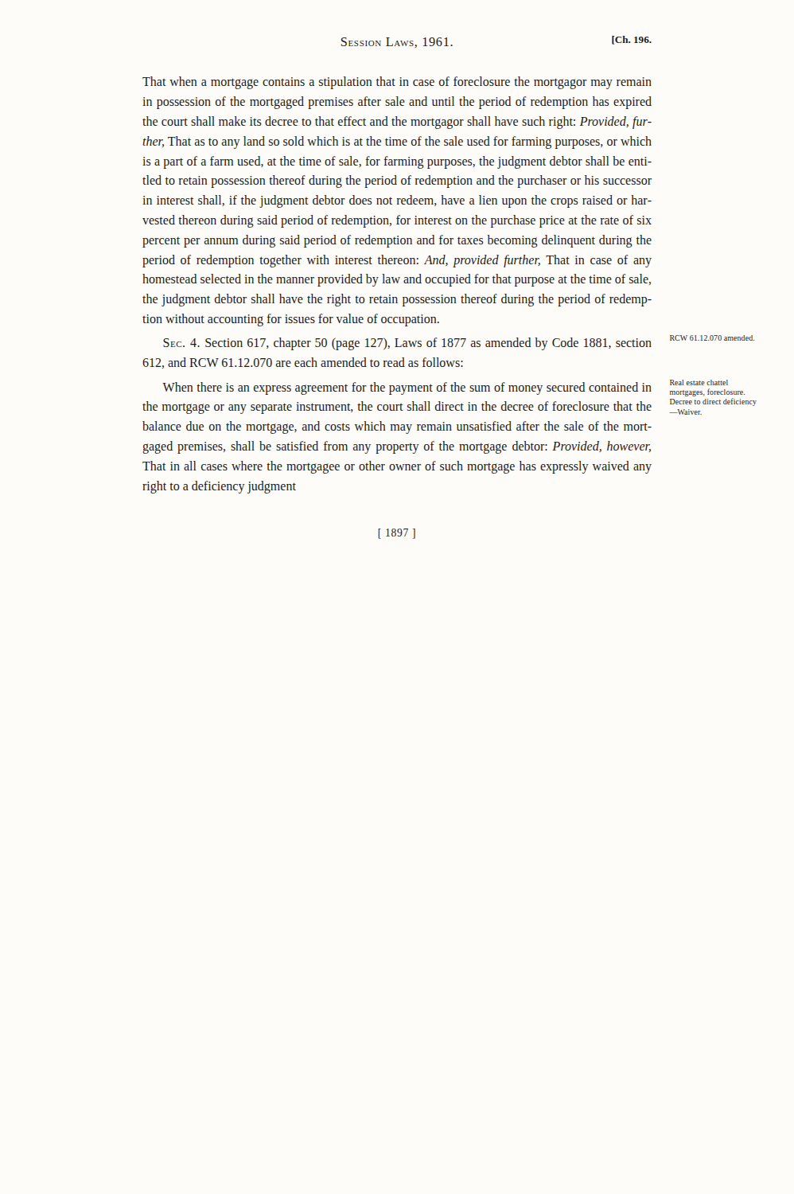Session Laws, 1961. [Ch. 196.
That when a mortgage contains a stipulation that in case of foreclosure the mortgagor may remain in possession of the mortgaged premises after sale and until the period of redemption has expired the court shall make its decree to that effect and the mortgagor shall have such right: Provided, further, That as to any land so sold which is at the time of the sale used for farming purposes, or which is a part of a farm used, at the time of sale, for farming purposes, the judgment debtor shall be entitled to retain possession thereof during the period of redemption and the purchaser or his successor in interest shall, if the judgment debtor does not redeem, have a lien upon the crops raised or harvested thereon during said period of redemption, for interest on the purchase price at the rate of six percent per annum during said period of redemption and for taxes becoming delinquent during the period of redemption together with interest thereon: And, provided further, That in case of any homestead selected in the manner provided by law and occupied for that purpose at the time of sale, the judgment debtor shall have the right to retain possession thereof during the period of redemption without accounting for issues for value of occupation.
RCW 61.12.070 amended.
Sec. 4. Section 617, chapter 50 (page 127), Laws of 1877 as amended by Code 1881, section 612, and RCW 61.12.070 are each amended to read as follows:
Real estate chattel mortgages, foreclosure. Decree to direct deficiency—Waiver.
When there is an express agreement for the payment of the sum of money secured contained in the mortgage or any separate instrument, the court shall direct in the decree of foreclosure that the balance due on the mortgage, and costs which may remain unsatisfied after the sale of the mortgaged premises, shall be satisfied from any property of the mortgage debtor: Provided, however, That in all cases where the mortgagee or other owner of such mortgage has expressly waived any right to a deficiency judgment
[ 1897 ]